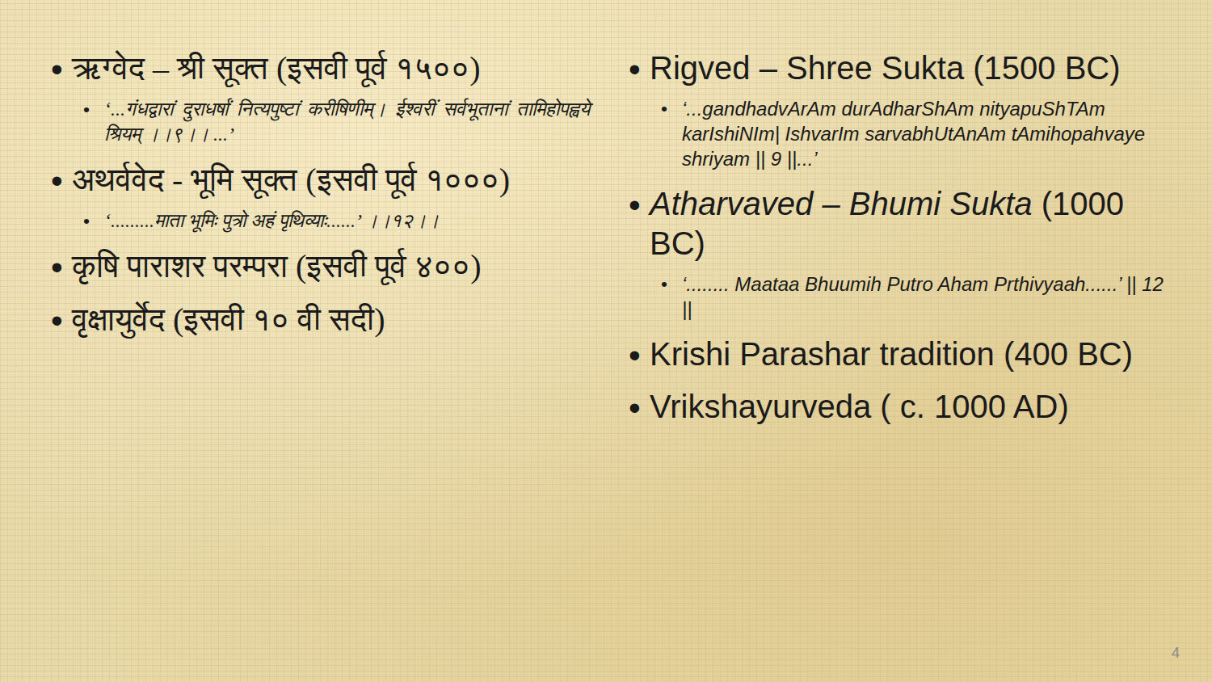ऋग्वेद – श्री सूक्त (इसवी पूर्व १५००)
‘...गंधद्वारां दुराधर्षां नित्यपुष्टां करीषिणीम्। ईश्वरीं सर्वभूतानां तामिहोपह्वये श्रियम् ।।९।। ...’
अथर्ववेद - भूमि सूक्त (इसवी पूर्व १०००)
‘.........माता भूमिः पुत्रो अहं पृथिव्याः......’ ।।१२।।
कृषि पाराशर परम्परा (इसवी पूर्व ४००)
वृक्षायुर्वेद (इसवी १० वी सदी)
Rigved – Shree Sukta (1500 BC)
‘...gandhadvArAm durAdharShAm nityapuShTAm karIshiNIm| IshvarIm sarvabhUtAnAm tAmihopahvaye shriyam || 9 ||...’
Atharvaved – Bhumi Sukta (1000 BC)
‘........ Maataa Bhuumih Putro Aham Prthivyaah......’ || 12 ||
Krishi Parashar tradition (400 BC)
Vrikshayurveda ( c. 1000 AD)
4